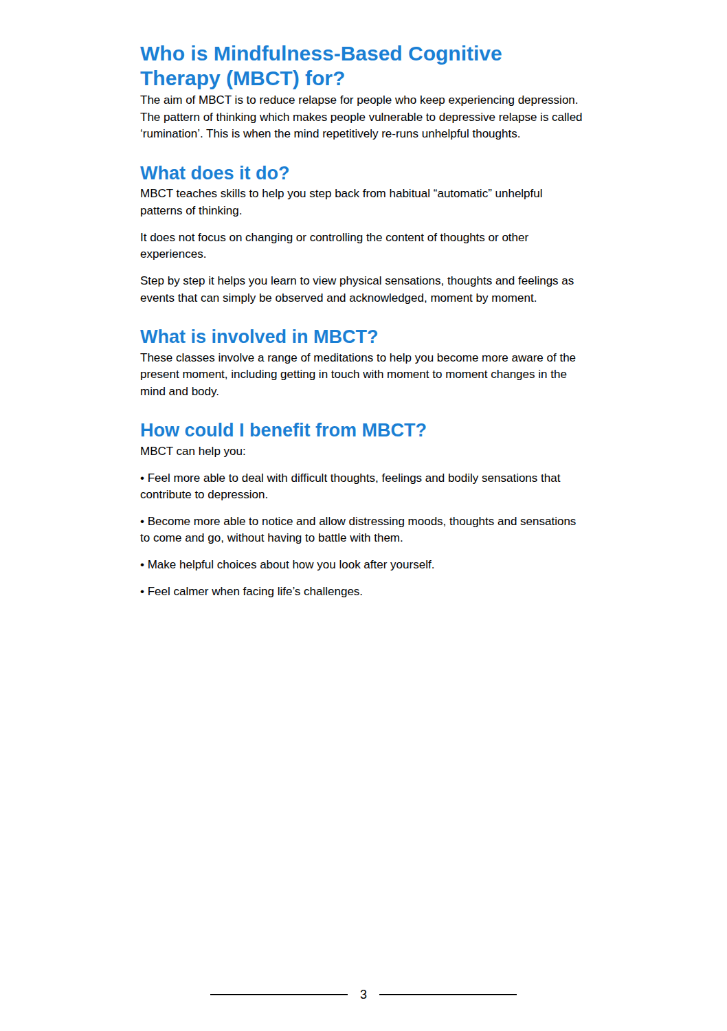Who is Mindfulness-Based Cognitive Therapy (MBCT) for?
The aim of MBCT is to reduce relapse for people who keep experiencing depression. The pattern of thinking which makes people vulnerable to depressive relapse is called ‘rumination’. This is when the mind repetitively re-runs unhelpful thoughts.
What does it do?
MBCT teaches skills to help you step back from habitual “automatic” unhelpful patterns of thinking.
It does not focus on changing or controlling the content of thoughts or other experiences.
Step by step it helps you learn to view physical sensations, thoughts and feelings as events that can simply be observed and acknowledged, moment by moment.
What is involved in MBCT?
These classes involve a range of meditations to help you become more aware of the present moment, including getting in touch with moment to moment changes in the mind and body.
How could I benefit from MBCT?
MBCT can help you:
• Feel more able to deal with difficult thoughts, feelings and bodily sensations that contribute to depression.
• Become more able to notice and allow distressing moods, thoughts and sensations to come and go, without having to battle with them.
• Make helpful choices about how you look after yourself.
• Feel calmer when facing life’s challenges.
3